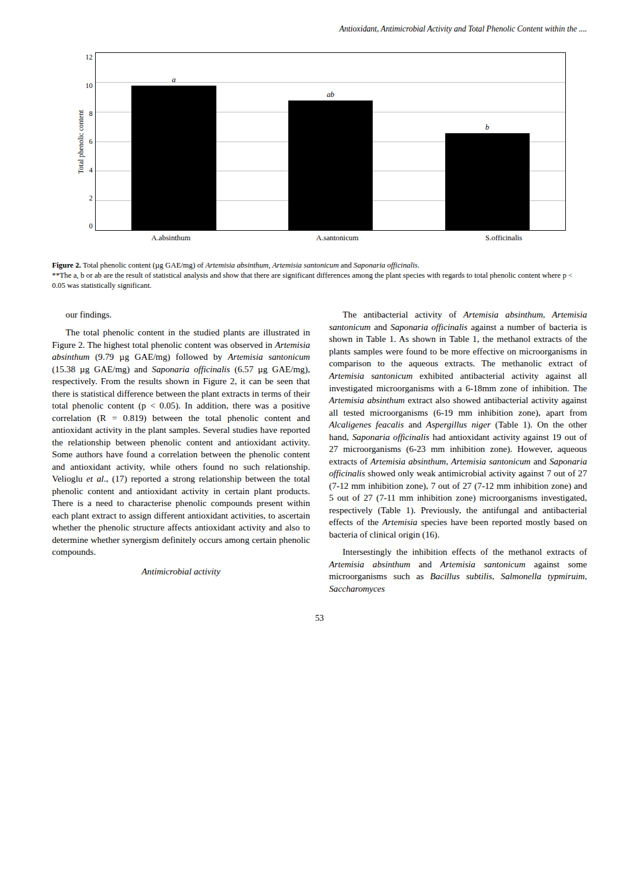Antioxidant, Antimicrobial Activity and Total Phenolic Content within the ....
Total phenolic content
12 10 8 6 4 2 0
a
ab
b
A.absinthum A.santonicum S.officinalis
Figure 2. Total phenolic content (µg GAE/mg) of Artemisia absinthum, Artemisia santonicum and Saponaria officinalis.
**The a, b or ab are the result of statistical analysis and show that there are significant differences among the plant species with regards to total phenolic content where p < 0.05 was statistically significant.
our findings.
The total phenolic content in the studied plants are illustrated in Figure 2. The highest total phenolic content was observed in Artemisia absinthum (9.79 µg GAE/mg) followed by Artemisia santonicum (15.38 µg GAE/mg) and Saponaria officinalis (6.57 µg GAE/mg), respectively. From the results shown in Figure 2, it can be seen that there is statistical difference between the plant extracts in terms of their total phenolic content (p < 0.05). In addition, there was a positive correlation (R = 0.819) between the total phenolic content and antioxidant activity in the plant samples. Several studies have reported the relationship between phenolic content and antioxidant activity. Some authors have found a correlation between the phenolic content and antioxidant activity, while others found no such relationship. Velioglu et al., (17) reported a strong relationship between the total phenolic content and antioxidant activity in certain plant products. There is a need to characterise phenolic compounds present within each plant extract to assign different antioxidant activities, to ascertain whether the phenolic structure affects antioxidant activity and also to determine whether synergism definitely occurs among certain phenolic compounds.
Antimicrobial activity
The antibacterial activity of Artemisia absinthum, Artemisia santonicum and Saponaria officinalis against a number of bacteria is shown in Table 1. As shown in Table 1, the methanol extracts of the plants samples were found to be more effective on microorganisms in comparison to the aqueous extracts. The methanolic extract of Artemisia santonicum exhibited antibacterial activity against all investigated microorganisms with a 6-18mm zone of inhibition. The Artemisia absinthum extract also showed antibacterial activity against all tested microorganisms (6-19 mm inhibition zone), apart from Alcaligenes feacalis and Aspergillus niger (Table 1). On the other hand, Saponaria officinalis had antioxidant activity against 19 out of 27 microorganisms (6-23 mm inhibition zone). However, aqueous extracts of Artemisia absinthum, Artemisia santonicum and Saponaria officinalis showed only weak antimicrobial activity against 7 out of 27 (7-12 mm inhibition zone), 7 out of 27 (7-12 mm inhibition zone) and 5 out of 27 (7-11 mm inhibition zone) microorganisms investigated, respectively (Table 1). Previously, the antifungal and antibacterial effects of the Artemisia species have been reported mostly based on bacteria of clinical origin (16).
Intersestingly the inhibition effects of the methanol extracts of Artemisia absinthum and Artemisia santonicum against some microorganisms such as Bacillus subtilis, Salmonella typmiruim, Saccharomyces
53